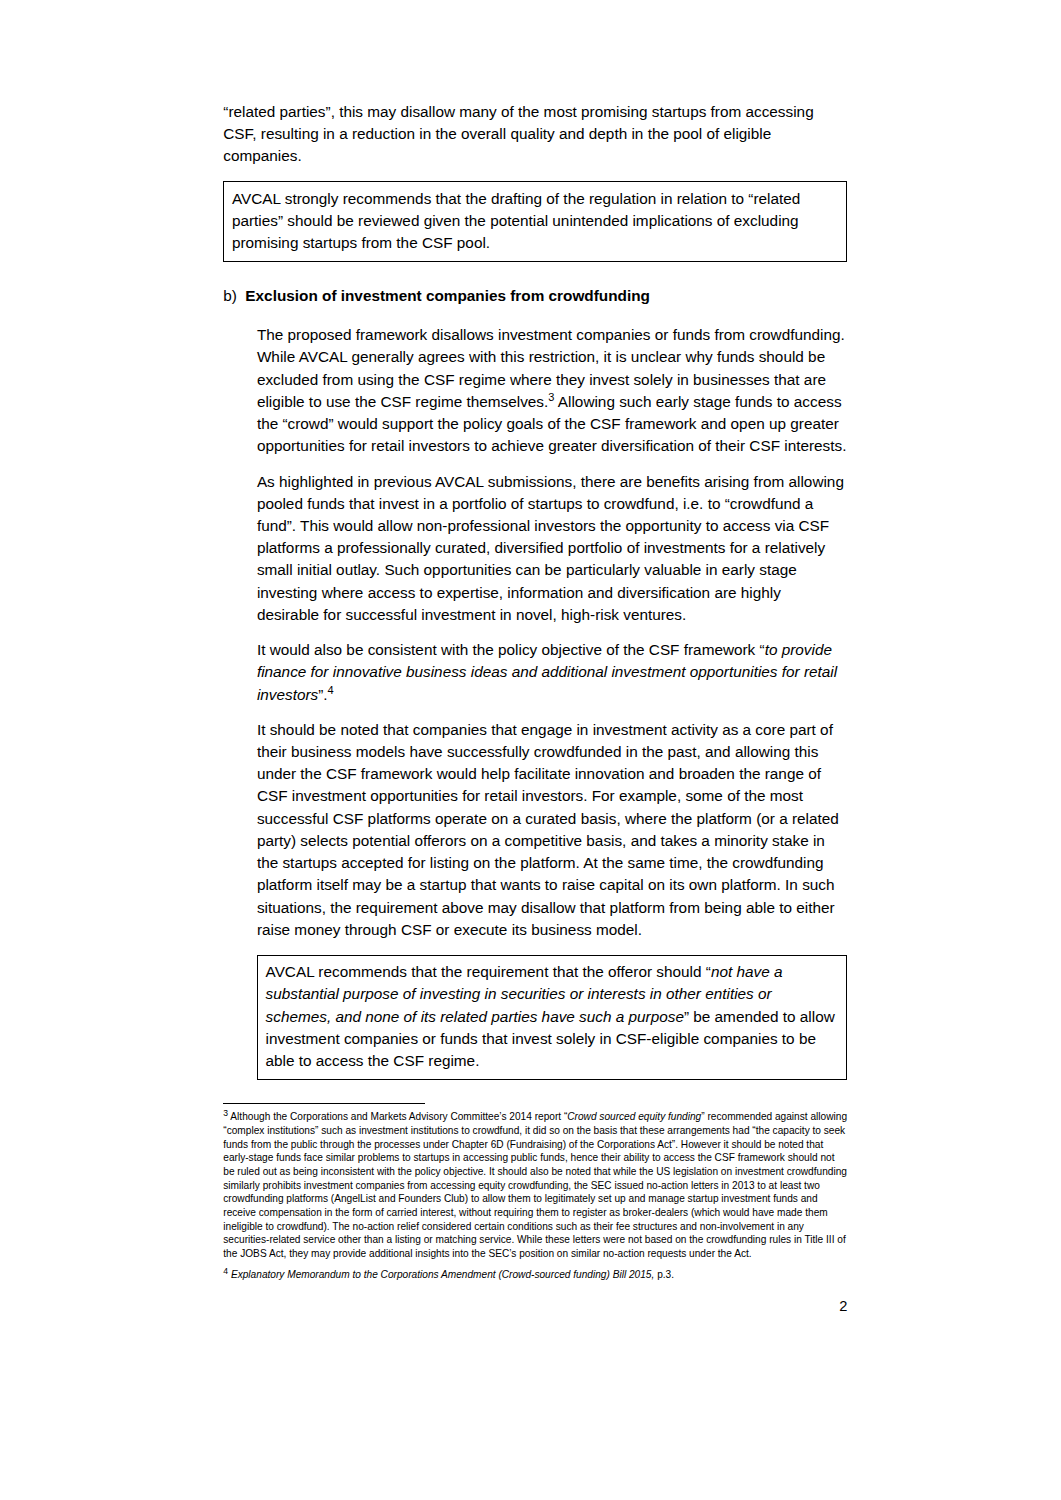“related parties”, this may disallow many of the most promising startups from accessing CSF, resulting in a reduction in the overall quality and depth in the pool of eligible companies.
AVCAL strongly recommends that the drafting of the regulation in relation to “related parties” should be reviewed given the potential unintended implications of excluding promising startups from the CSF pool.
b) Exclusion of investment companies from crowdfunding
The proposed framework disallows investment companies or funds from crowdfunding. While AVCAL generally agrees with this restriction, it is unclear why funds should be excluded from using the CSF regime where they invest solely in businesses that are eligible to use the CSF regime themselves.3 Allowing such early stage funds to access the “crowd” would support the policy goals of the CSF framework and open up greater opportunities for retail investors to achieve greater diversification of their CSF interests.
As highlighted in previous AVCAL submissions, there are benefits arising from allowing pooled funds that invest in a portfolio of startups to crowdfund, i.e. to “crowdfund a fund”. This would allow non-professional investors the opportunity to access via CSF platforms a professionally curated, diversified portfolio of investments for a relatively small initial outlay. Such opportunities can be particularly valuable in early stage investing where access to expertise, information and diversification are highly desirable for successful investment in novel, high-risk ventures.
It would also be consistent with the policy objective of the CSF framework “to provide finance for innovative business ideas and additional investment opportunities for retail investors”.4
It should be noted that companies that engage in investment activity as a core part of their business models have successfully crowdfunded in the past, and allowing this under the CSF framework would help facilitate innovation and broaden the range of CSF investment opportunities for retail investors. For example, some of the most successful CSF platforms operate on a curated basis, where the platform (or a related party) selects potential offerors on a competitive basis, and takes a minority stake in the startups accepted for listing on the platform. At the same time, the crowdfunding platform itself may be a startup that wants to raise capital on its own platform. In such situations, the requirement above may disallow that platform from being able to either raise money through CSF or execute its business model.
AVCAL recommends that the requirement that the offeror should “not have a substantial purpose of investing in securities or interests in other entities or schemes, and none of its related parties have such a purpose” be amended to allow investment companies or funds that invest solely in CSF-eligible companies to be able to access the CSF regime.
3 Although the Corporations and Markets Advisory Committee’s 2014 report “Crowd sourced equity funding” recommended against allowing “complex institutions” such as investment institutions to crowdfund, it did so on the basis that these arrangements had “the capacity to seek funds from the public through the processes under Chapter 6D (Fundraising) of the Corporations Act”. However it should be noted that early-stage funds face similar problems to startups in accessing public funds, hence their ability to access the CSF framework should not be ruled out as being inconsistent with the policy objective. It should also be noted that while the US legislation on investment crowdfunding similarly prohibits investment companies from accessing equity crowdfunding, the SEC issued no-action letters in 2013 to at least two crowdfunding platforms (AngelList and Founders Club) to allow them to legitimately set up and manage startup investment funds and receive compensation in the form of carried interest, without requiring them to register as broker-dealers (which would have made them ineligible to crowdfund). The no-action relief considered certain conditions such as their fee structures and non-involvement in any securities-related service other than a listing or matching service. While these letters were not based on the crowdfunding rules in Title III of the JOBS Act, they may provide additional insights into the SEC’s position on similar no-action requests under the Act.
4 Explanatory Memorandum to the Corporations Amendment (Crowd-sourced funding) Bill 2015, p.3.
2